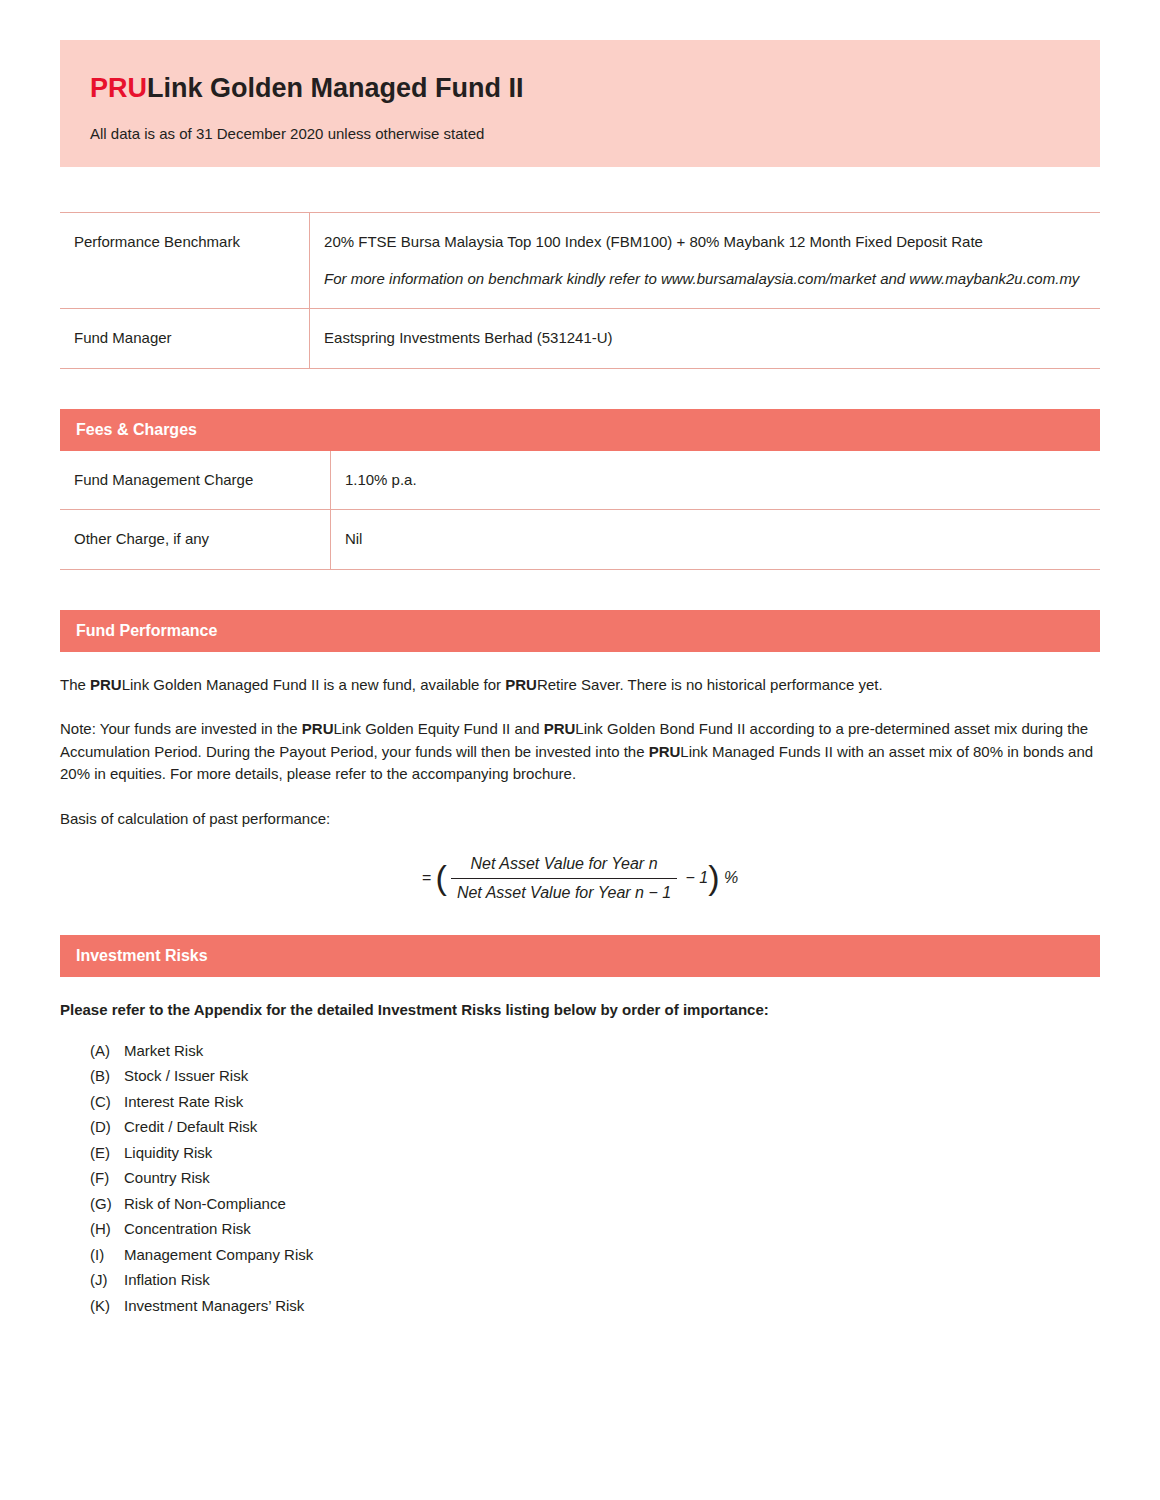PRULink Golden Managed Fund II
All data is as of 31 December 2020 unless otherwise stated
| Performance Benchmark | 20% FTSE Bursa Malaysia Top 100 Index (FBM100) + 80% Maybank 12 Month Fixed Deposit Rate For more information on benchmark kindly refer to www.bursamalaysia.com/market and www.maybank2u.com.my |
| Fund Manager | Eastspring Investments Berhad (531241-U) |
Fees & Charges
| Fund Management Charge | 1.10% p.a. |
| Other Charge, if any | Nil |
Fund Performance
The PRULink Golden Managed Fund II is a new fund, available for PRURetire Saver. There is no historical performance yet.
Note: Your funds are invested in the PRULink Golden Equity Fund II and PRULink Golden Bond Fund II according to a pre-determined asset mix during the Accumulation Period. During the Payout Period, your funds will then be invested into the PRULink Managed Funds II with an asset mix of 80% in bonds and 20% in equities. For more details, please refer to the accompanying brochure.
Basis of calculation of past performance:
= (Net Asset Value for Year n Net Asset Value for Year n − 1 − 1) %
Investment Risks
Please refer to the Appendix for the detailed Investment Risks listing below by order of importance:
(A) Market Risk
(B) Stock / Issuer Risk
(C) Interest Rate Risk
(D) Credit / Default Risk
(E) Liquidity Risk
(F) Country Risk
(G) Risk of Non-Compliance
(H) Concentration Risk
(I) Management Company Risk
(J) Inflation Risk
(K) Investment Managers’ Risk